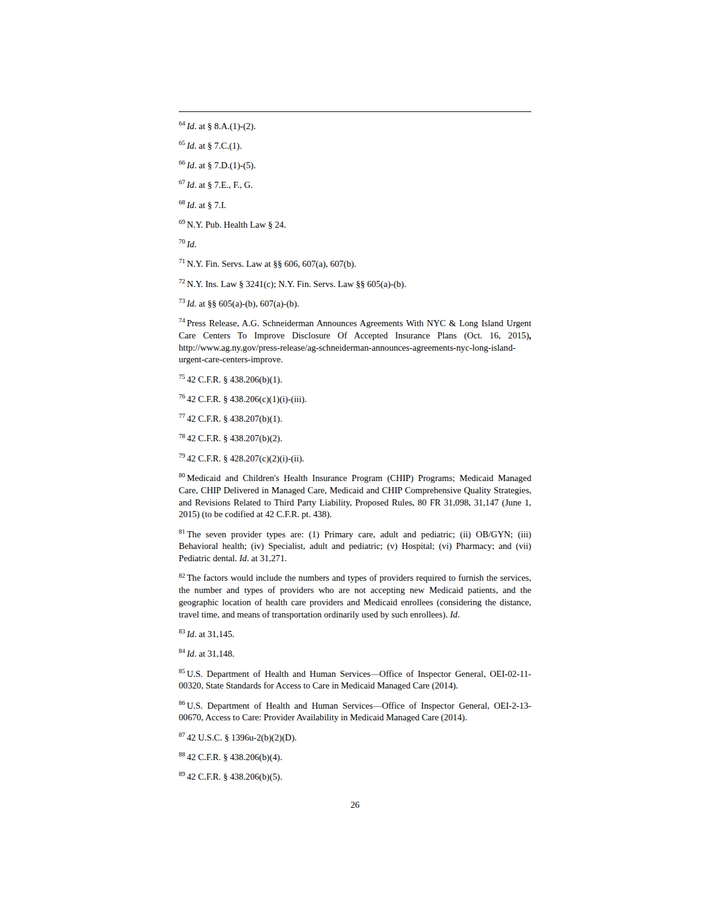64Id. at § 8.A.(1)-(2).
65Id. at § 7.C.(1).
66Id. at § 7.D.(1)-(5).
67Id. at § 7.E., F., G.
68Id. at § 7.I.
69N.Y. Pub. Health Law § 24.
70Id.
71N.Y. Fin. Servs. Law at §§ 606, 607(a), 607(b).
72N.Y. Ins. Law § 3241(c); N.Y. Fin. Servs. Law §§ 605(a)-(b).
73Id. at §§ 605(a)-(b), 607(a)-(b).
74Press Release, A.G. Schneiderman Announces Agreements With NYC & Long Island Urgent Care Centers To Improve Disclosure Of Accepted Insurance Plans (Oct. 16, 2015), http://www.ag.ny.gov/press-release/ag-schneiderman-announces-agreements-nyc-long-island-urgent-care-centers-improve.
7542 C.F.R. § 438.206(b)(1).
7642 C.F.R. § 438.206(c)(1)(i)-(iii).
7742 C.F.R. § 438.207(b)(1).
7842 C.F.R. § 438.207(b)(2).
7942 C.F.R. § 428.207(c)(2)(i)-(ii).
80Medicaid and Children's Health Insurance Program (CHIP) Programs; Medicaid Managed Care, CHIP Delivered in Managed Care, Medicaid and CHIP Comprehensive Quality Strategies, and Revisions Related to Third Party Liability, Proposed Rules, 80 FR 31,098, 31,147 (June 1, 2015) (to be codified at 42 C.F.R. pt. 438).
81The seven provider types are: (1) Primary care, adult and pediatric; (ii) OB/GYN; (iii) Behavioral health; (iv) Specialist, adult and pediatric; (v) Hospital; (vi) Pharmacy; and (vii) Pediatric dental. Id. at 31,271.
82The factors would include the numbers and types of providers required to furnish the services, the number and types of providers who are not accepting new Medicaid patients, and the geographic location of health care providers and Medicaid enrollees (considering the distance, travel time, and means of transportation ordinarily used by such enrollees). Id.
83Id. at 31,145.
84Id. at 31,148.
85U.S. Department of Health and Human Services—Office of Inspector General, OEI-02-11-00320, State Standards for Access to Care in Medicaid Managed Care (2014).
86U.S. Department of Health and Human Services—Office of Inspector General, OEI-2-13-00670, Access to Care: Provider Availability in Medicaid Managed Care (2014).
8742 U.S.C. § 1396u-2(b)(2)(D).
8842 C.F.R. § 438.206(b)(4).
8942 C.F.R. § 438.206(b)(5).
26